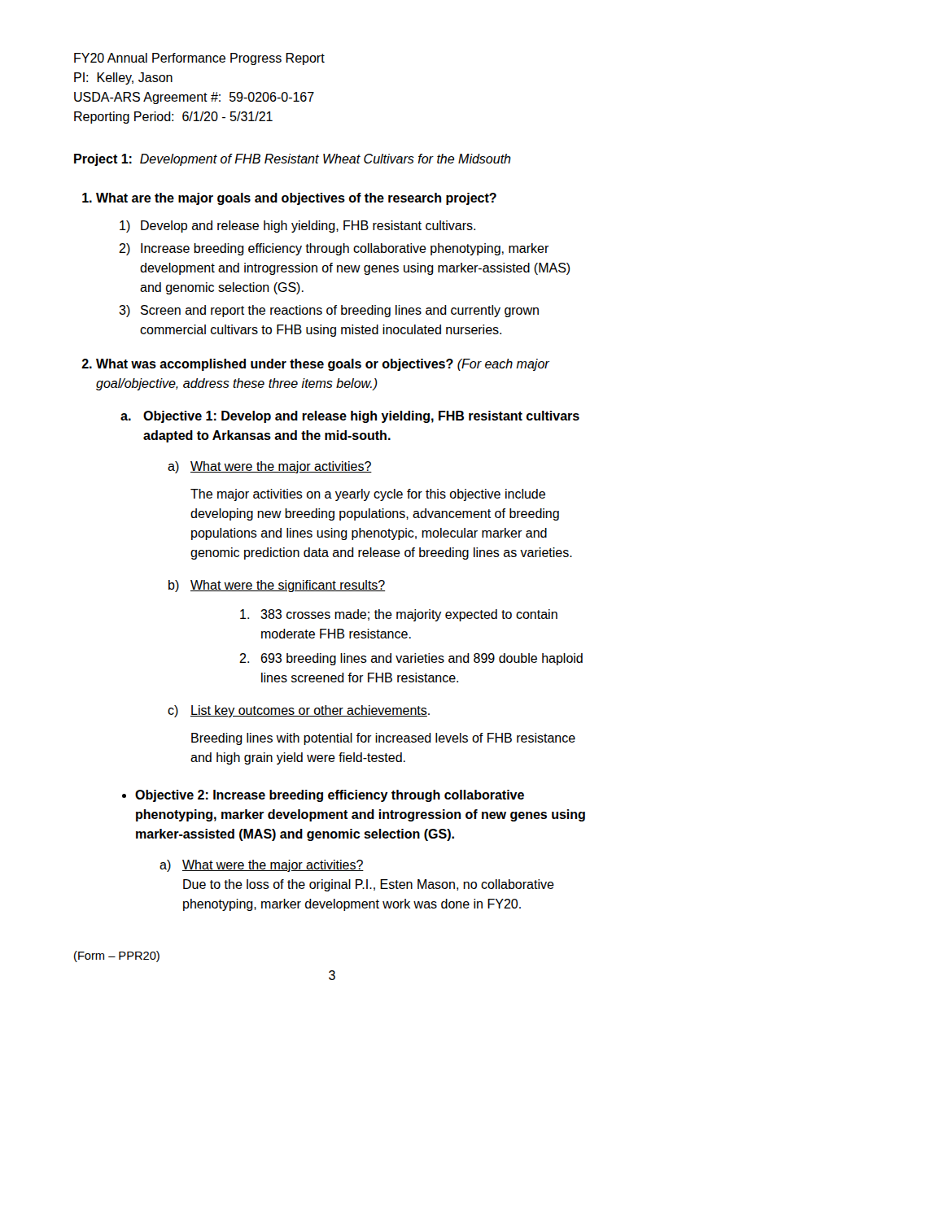FY20 Annual Performance Progress Report
PI: Kelley, Jason
USDA-ARS Agreement #: 59-0206-0-167
Reporting Period: 6/1/20 - 5/31/21
Project 1: Development of FHB Resistant Wheat Cultivars for the Midsouth
What are the major goals and objectives of the research project?
Develop and release high yielding, FHB resistant cultivars.
Increase breeding efficiency through collaborative phenotyping, marker development and introgression of new genes using marker-assisted (MAS) and genomic selection (GS).
Screen and report the reactions of breeding lines and currently grown commercial cultivars to FHB using misted inoculated nurseries.
What was accomplished under these goals or objectives? (For each major goal/objective, address these three items below.)
Objective 1: Develop and release high yielding, FHB resistant cultivars adapted to Arkansas and the mid-south.
What were the major activities?
The major activities on a yearly cycle for this objective include developing new breeding populations, advancement of breeding populations and lines using phenotypic, molecular marker and genomic prediction data and release of breeding lines as varieties.
What were the significant results?
383 crosses made; the majority expected to contain moderate FHB resistance.
693 breeding lines and varieties and 899 double haploid lines screened for FHB resistance.
List key outcomes or other achievements.
Breeding lines with potential for increased levels of FHB resistance and high grain yield were field-tested.
Objective 2: Increase breeding efficiency through collaborative phenotyping, marker development and introgression of new genes using marker-assisted (MAS) and genomic selection (GS).
What were the major activities?
Due to the loss of the original P.I., Esten Mason, no collaborative phenotyping, marker development work was done in FY20.
(Form – PPR20)
3